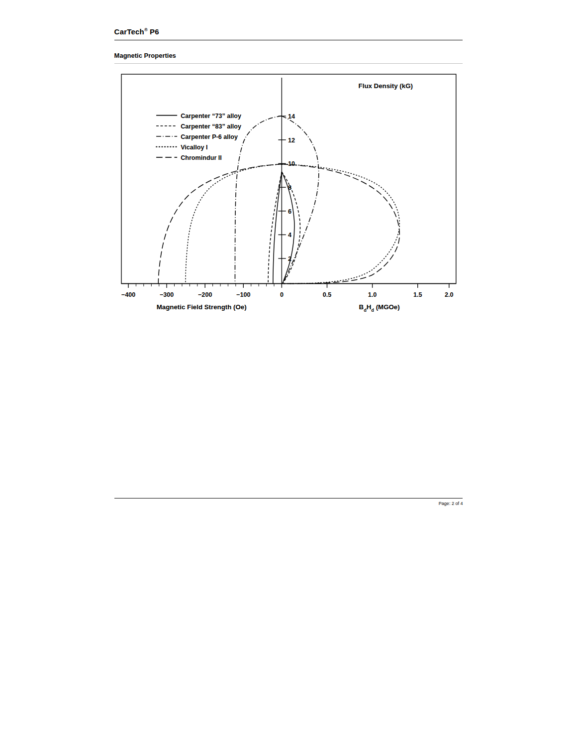CarTech® P6
Magnetic Properties
14 12 10 8 6 4 2 Flux Density (kG) Carpenter “73” alloy Carpenter “83” alloy Carpenter P-6 alloy Vicalloy I Chromindur II −400 −300 −200 −100 0 0.5 1.0 1.5 2.0 Magnetic Field Strength (Oe) BdHd (MGOe)
Page: 2 of 4